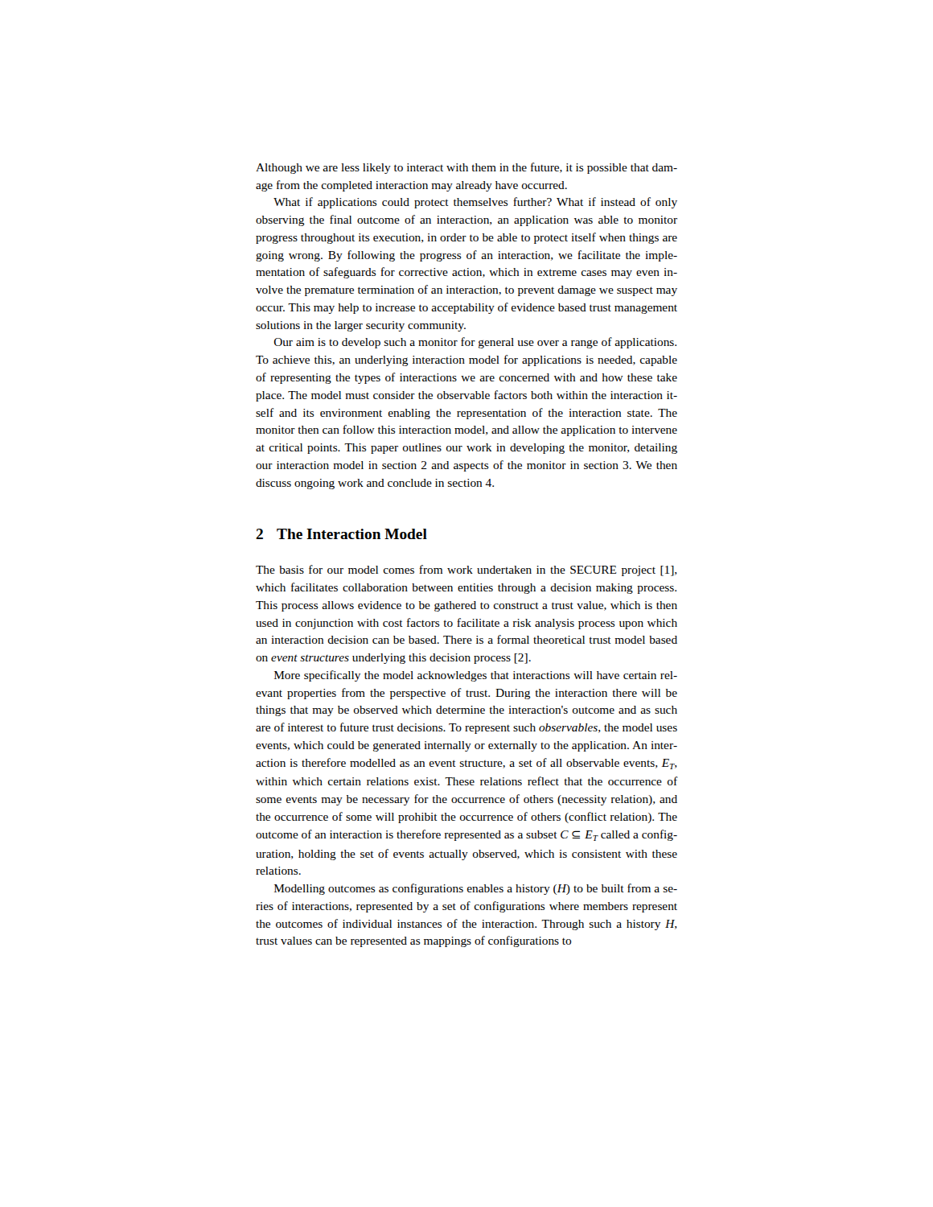Although we are less likely to interact with them in the future, it is possible that damage from the completed interaction may already have occurred.
What if applications could protect themselves further? What if instead of only observing the final outcome of an interaction, an application was able to monitor progress throughout its execution, in order to be able to protect itself when things are going wrong. By following the progress of an interaction, we facilitate the implementation of safeguards for corrective action, which in extreme cases may even involve the premature termination of an interaction, to prevent damage we suspect may occur. This may help to increase to acceptability of evidence based trust management solutions in the larger security community.
Our aim is to develop such a monitor for general use over a range of applications. To achieve this, an underlying interaction model for applications is needed, capable of representing the types of interactions we are concerned with and how these take place. The model must consider the observable factors both within the interaction itself and its environment enabling the representation of the interaction state. The monitor then can follow this interaction model, and allow the application to intervene at critical points. This paper outlines our work in developing the monitor, detailing our interaction model in section 2 and aspects of the monitor in section 3. We then discuss ongoing work and conclude in section 4.
2 The Interaction Model
The basis for our model comes from work undertaken in the SECURE project [1], which facilitates collaboration between entities through a decision making process. This process allows evidence to be gathered to construct a trust value, which is then used in conjunction with cost factors to facilitate a risk analysis process upon which an interaction decision can be based. There is a formal theoretical trust model based on event structures underlying this decision process [2].
More specifically the model acknowledges that interactions will have certain relevant properties from the perspective of trust. During the interaction there will be things that may be observed which determine the interaction's outcome and as such are of interest to future trust decisions. To represent such observables, the model uses events, which could be generated internally or externally to the application. An interaction is therefore modelled as an event structure, a set of all observable events, ET, within which certain relations exist. These relations reflect that the occurrence of some events may be necessary for the occurrence of others (necessity relation), and the occurrence of some will prohibit the occurrence of others (conflict relation). The outcome of an interaction is therefore represented as a subset C ⊆ ET called a configuration, holding the set of events actually observed, which is consistent with these relations.
Modelling outcomes as configurations enables a history (H) to be built from a series of interactions, represented by a set of configurations where members represent the outcomes of individual instances of the interaction. Through such a history H, trust values can be represented as mappings of configurations to